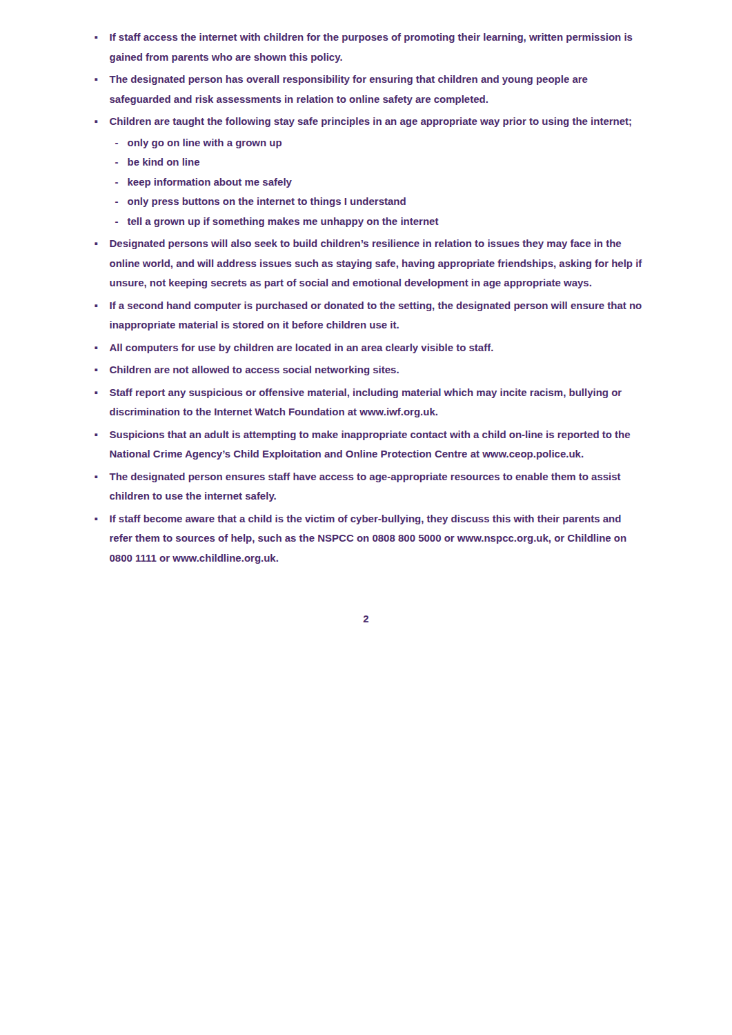If staff access the internet with children for the purposes of promoting their learning, written permission is gained from parents who are shown this policy.
The designated person has overall responsibility for ensuring that children and young people are safeguarded and risk assessments in relation to online safety are completed.
Children are taught the following stay safe principles in an age appropriate way prior to using the internet;
only go on line with a grown up
be kind on line
keep information about me safely
only press buttons on the internet to things I understand
tell a grown up if something makes me unhappy on the internet
Designated persons will also seek to build children’s resilience in relation to issues they may face in the online world, and will address issues such as staying safe, having appropriate friendships, asking for help if unsure, not keeping secrets as part of social and emotional development in age appropriate ways.
If a second hand computer is purchased or donated to the setting, the designated person will ensure that no inappropriate material is stored on it before children use it.
All computers for use by children are located in an area clearly visible to staff.
Children are not allowed to access social networking sites.
Staff report any suspicious or offensive material, including material which may incite racism, bullying or discrimination to the Internet Watch Foundation at www.iwf.org.uk.
Suspicions that an adult is attempting to make inappropriate contact with a child on-line is reported to the National Crime Agency’s Child Exploitation and Online Protection Centre at www.ceop.police.uk.
The designated person ensures staff have access to age-appropriate resources to enable them to assist children to use the internet safely.
If staff become aware that a child is the victim of cyber-bullying, they discuss this with their parents and refer them to sources of help, such as the NSPCC on 0808 800 5000 or www.nspcc.org.uk, or Childline on 0800 1111 or www.childline.org.uk.
2